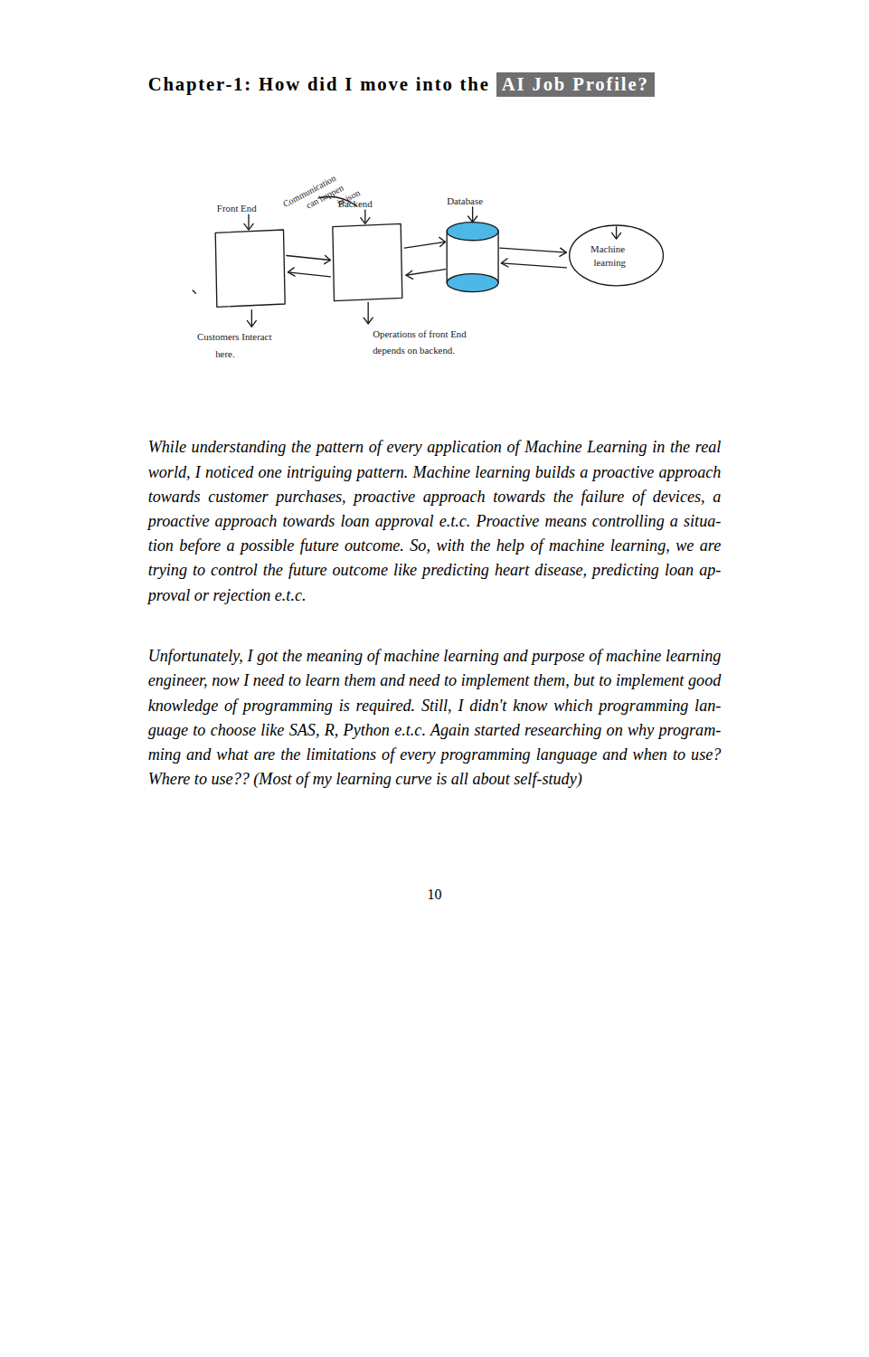Chapter-1: How did I move into the AI Job Profile?
Hand-drawn architecture sketch A sketch showing a Front End box connected to a Backend box, which connects to a Database cylinder, which connects to a Machine Learning oval. Labels note that communication can happen in JSON, customers interact at the front end, and operations of front end depend on backend. Front End Backend Database Machine learning Communication can happen in json Customers Interact here. Operations of front End depends on backend.
While understanding the pattern of every application of Machine Learning in the real world, I noticed one intriguing pattern. Machine learning builds a proactive approach towards customer purchases, proactive approach towards the failure of devices, a proactive approach towards loan approval e.t.c. Proactive means controlling a situation before a possible future outcome. So, with the help of machine learning, we are trying to control the future outcome like predicting heart disease, predicting loan approval or rejection e.t.c.
Unfortunately, I got the meaning of machine learning and purpose of machine learning engineer, now I need to learn them and need to implement them, but to implement good knowledge of programming is required. Still, I didn't know which programming language to choose like SAS, R, Python e.t.c. Again started researching on why programming and what are the limitations of every programming language and when to use? Where to use?? (Most of my learning curve is all about self-study)
10